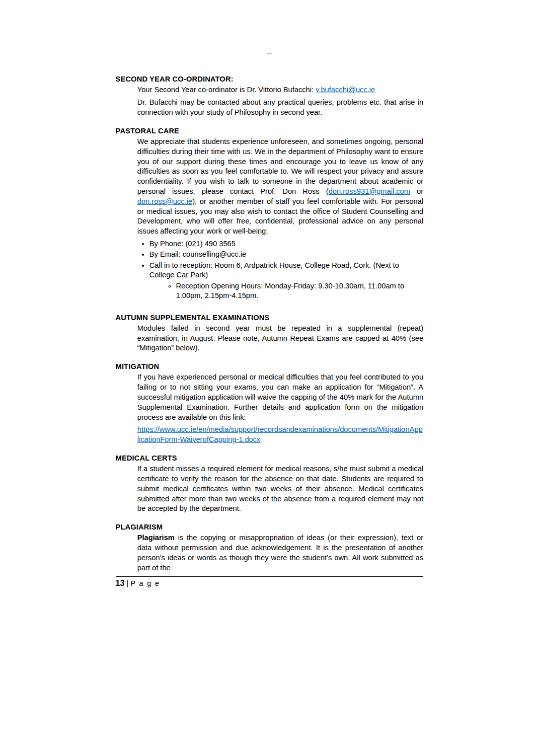--
Second Year Co-ordinator:
Your Second Year co-ordinator is Dr. Vittorio Bufacchi: v.bufacchi@ucc.ie
Dr. Bufacchi may be contacted about any practical queries, problems etc. that arise in connection with your study of Philosophy in second year.
Pastoral Care
We appreciate that students experience unforeseen, and sometimes ongoing, personal difficulties during their time with us. We in the department of Philosophy want to ensure you of our support during these times and encourage you to leave us know of any difficulties as soon as you feel comfortable to. We will respect your privacy and assure confidentiality. If you wish to talk to someone in the department about academic or personal issues, please contact Prof. Don Ross (don.ross931@gmail.com or don.ross@ucc.ie), or another member of staff you feel comfortable with. For personal or medical issues, you may also wish to contact the office of Student Counselling and Development, who will offer free, confidential, professional advice on any personal issues affecting your work or well-being:
By Phone: (021) 490 3565
By Email: counselling@ucc.ie
Call in to reception: Room 6, Ardpatrick House, College Road, Cork. (Next to College Car Park)
Reception Opening Hours: Monday-Friday: 9.30-10.30am, 11.00am to 1.00pm, 2.15pm-4.15pm.
Autumn Supplemental Examinations
Modules failed in second year must be repeated in a supplemental (repeat) examination, in August. Please note, Autumn Repeat Exams are capped at 40% (see “Mitigation” below).
Mitigation
If you have experienced personal or medical difficulties that you feel contributed to you failing or to not sitting your exams, you can make an application for “Mitigation”. A successful mitigation application will waive the capping of the 40% mark for the Autumn Supplemental Examination. Further details and application form on the mitigation process are available on this link:
https://www.ucc.ie/en/media/support/recordsandexaminations/documents/MitigationApplicationForm-WaiverofCapping-1.docx
Medical Certs
If a student misses a required element for medical reasons, s/he must submit a medical certificate to verify the reason for the absence on that date. Students are required to submit medical certificates within two weeks of their absence. Medical certificates submitted after more than two weeks of the absence from a required element may not be accepted by the department.
Plagiarism
Plagiarism is the copying or misappropriation of ideas (or their expression), text or data without permission and due acknowledgement. It is the presentation of another person’s ideas or words as though they were the student’s own. All work submitted as part of the
13 | P a g e